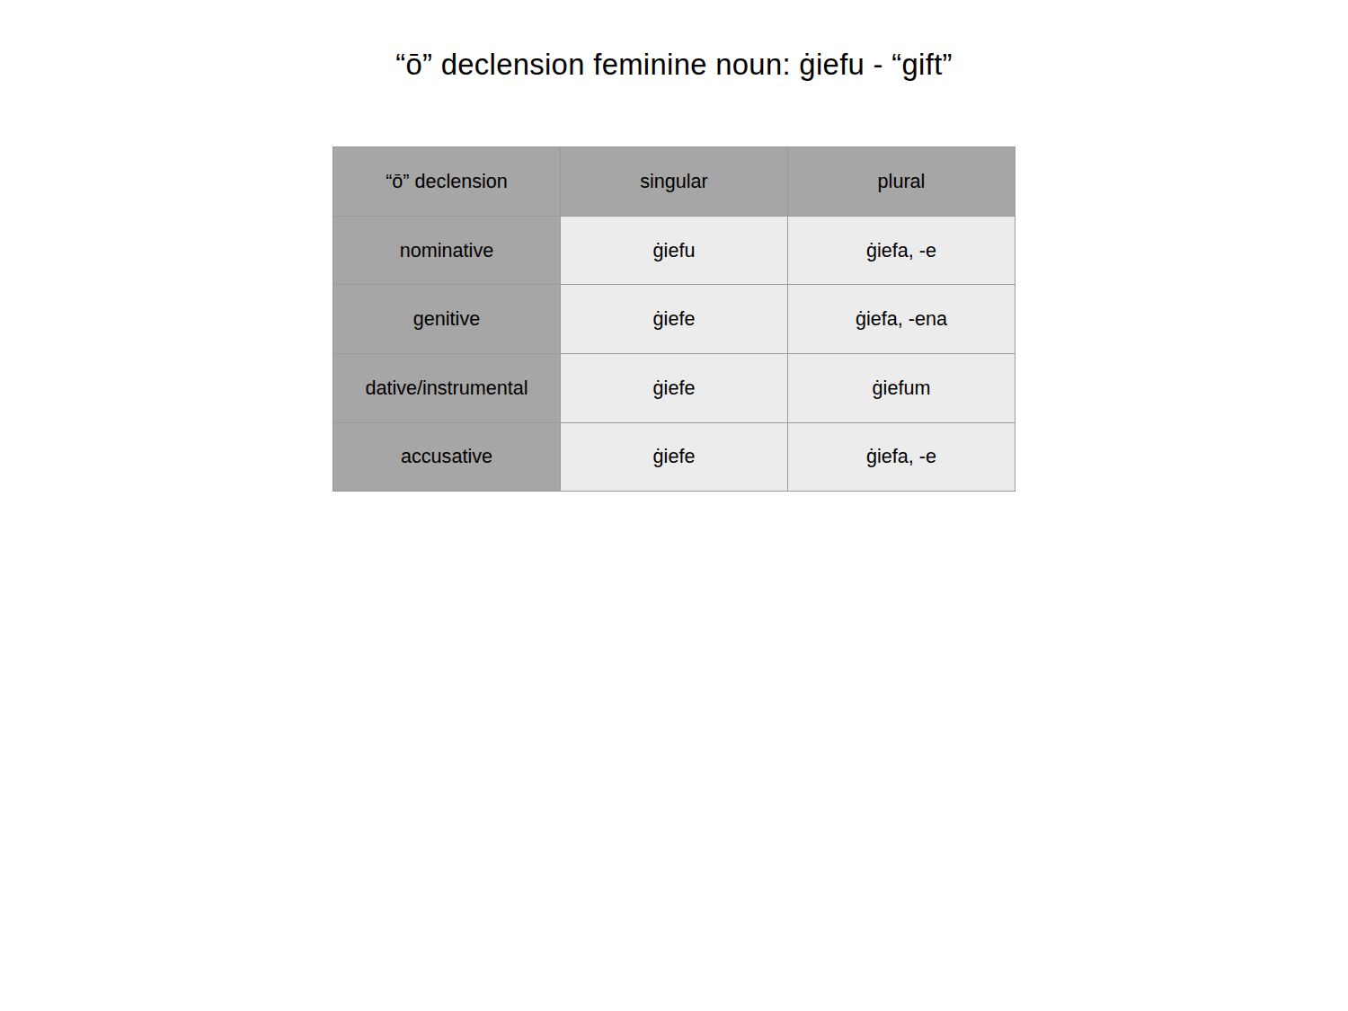“ō” declension feminine noun: ġiefu - “gift”
“ō” declension feminine noun paradigm
| “ō” declension | singular | plural |
| --- | --- | --- |
| nominative | ġiefu | ġiefa, -e |
| genitive | ġiefe | ġiefa, -ena |
| dative/instrumental | ġiefe | ġiefum |
| accusative | ġiefe | ġiefa, -e |